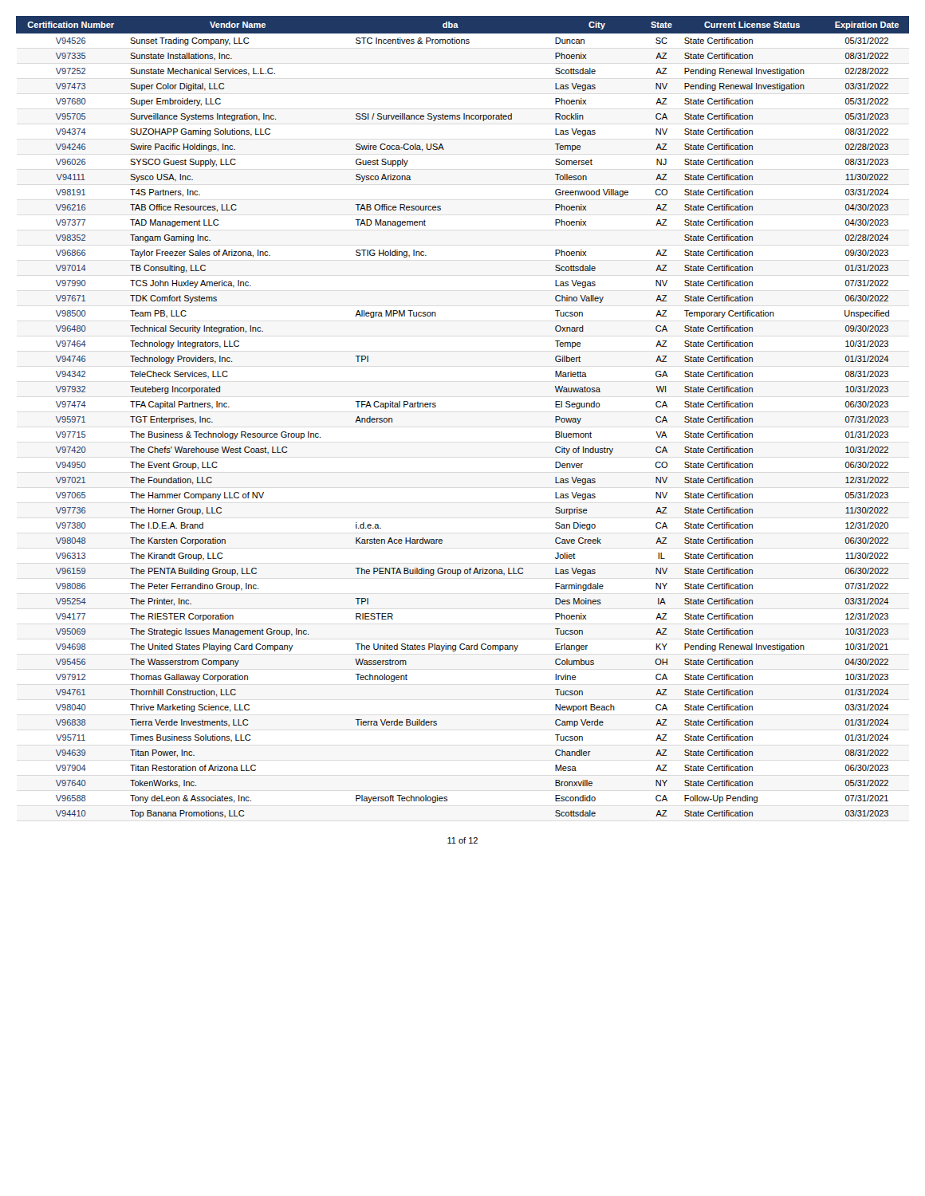| Certification Number | Vendor Name | dba | City | State | Current License Status | Expiration Date |
| --- | --- | --- | --- | --- | --- | --- |
| V94526 | Sunset Trading Company, LLC | STC Incentives & Promotions | Duncan | SC | State Certification | 05/31/2022 |
| V97335 | Sunstate Installations, Inc. | | Phoenix | AZ | State Certification | 08/31/2022 |
| V97252 | Sunstate Mechanical Services, L.L.C. | | Scottsdale | AZ | Pending Renewal Investigation | 02/28/2022 |
| V97473 | Super Color Digital, LLC | | Las Vegas | NV | Pending Renewal Investigation | 03/31/2022 |
| V97680 | Super Embroidery, LLC | | Phoenix | AZ | State Certification | 05/31/2022 |
| V95705 | Surveillance Systems Integration, Inc. | SSI / Surveillance Systems Incorporated | Rocklin | CA | State Certification | 05/31/2023 |
| V94374 | SUZOHAPP Gaming Solutions, LLC | | Las Vegas | NV | State Certification | 08/31/2022 |
| V94246 | Swire Pacific Holdings, Inc. | Swire Coca-Cola, USA | Tempe | AZ | State Certification | 02/28/2023 |
| V96026 | SYSCO Guest Supply, LLC | Guest Supply | Somerset | NJ | State Certification | 08/31/2023 |
| V94111 | Sysco USA, Inc. | Sysco Arizona | Tolleson | AZ | State Certification | 11/30/2022 |
| V98191 | T4S Partners, Inc. | | Greenwood Village | CO | State Certification | 03/31/2024 |
| V96216 | TAB Office Resources, LLC | TAB Office Resources | Phoenix | AZ | State Certification | 04/30/2023 |
| V97377 | TAD Management LLC | TAD Management | Phoenix | AZ | State Certification | 04/30/2023 |
| V98352 | Tangam Gaming Inc. | | | | State Certification | 02/28/2024 |
| V96866 | Taylor Freezer Sales of Arizona, Inc. | STIG Holding, Inc. | Phoenix | AZ | State Certification | 09/30/2023 |
| V97014 | TB Consulting, LLC | | Scottsdale | AZ | State Certification | 01/31/2023 |
| V97990 | TCS John Huxley America, Inc. | | Las Vegas | NV | State Certification | 07/31/2022 |
| V97671 | TDK Comfort Systems | | Chino Valley | AZ | State Certification | 06/30/2022 |
| V98500 | Team PB, LLC | Allegra MPM Tucson | Tucson | AZ | Temporary Certification | Unspecified |
| V96480 | Technical Security Integration, Inc. | | Oxnard | CA | State Certification | 09/30/2023 |
| V97464 | Technology Integrators, LLC | | Tempe | AZ | State Certification | 10/31/2023 |
| V94746 | Technology Providers, Inc. | TPI | Gilbert | AZ | State Certification | 01/31/2024 |
| V94342 | TeleCheck Services, LLC | | Marietta | GA | State Certification | 08/31/2023 |
| V97932 | Teuteberg Incorporated | | Wauwatosa | WI | State Certification | 10/31/2023 |
| V97474 | TFA Capital Partners, Inc. | TFA Capital Partners | El Segundo | CA | State Certification | 06/30/2023 |
| V95971 | TGT Enterprises, Inc. | Anderson | Poway | CA | State Certification | 07/31/2023 |
| V97715 | The Business & Technology Resource Group Inc. | | Bluemont | VA | State Certification | 01/31/2023 |
| V97420 | The Chefs' Warehouse West Coast, LLC | | City of Industry | CA | State Certification | 10/31/2022 |
| V94950 | The Event Group, LLC | | Denver | CO | State Certification | 06/30/2022 |
| V97021 | The Foundation, LLC | | Las Vegas | NV | State Certification | 12/31/2022 |
| V97065 | The Hammer Company LLC of NV | | Las Vegas | NV | State Certification | 05/31/2023 |
| V97736 | The Horner Group, LLC | | Surprise | AZ | State Certification | 11/30/2022 |
| V97380 | The I.D.E.A. Brand | i.d.e.a. | San Diego | CA | State Certification | 12/31/2020 |
| V98048 | The Karsten Corporation | Karsten Ace Hardware | Cave Creek | AZ | State Certification | 06/30/2022 |
| V96313 | The Kirandt Group, LLC | | Joliet | IL | State Certification | 11/30/2022 |
| V96159 | The PENTA Building Group, LLC | The PENTA Building Group of Arizona, LLC | Las Vegas | NV | State Certification | 06/30/2022 |
| V98086 | The Peter Ferrandino Group, Inc. | | Farmingdale | NY | State Certification | 07/31/2022 |
| V95254 | The Printer, Inc. | TPI | Des Moines | IA | State Certification | 03/31/2024 |
| V94177 | The RIESTER Corporation | RIESTER | Phoenix | AZ | State Certification | 12/31/2023 |
| V95069 | The Strategic Issues Management Group, Inc. | | Tucson | AZ | State Certification | 10/31/2023 |
| V94698 | The United States Playing Card Company | The United States Playing Card Company | Erlanger | KY | Pending Renewal Investigation | 10/31/2021 |
| V95456 | The Wasserstrom Company | Wasserstrom | Columbus | OH | State Certification | 04/30/2022 |
| V97912 | Thomas Gallaway Corporation | Technologent | Irvine | CA | State Certification | 10/31/2023 |
| V94761 | Thornhill Construction, LLC | | Tucson | AZ | State Certification | 01/31/2024 |
| V98040 | Thrive Marketing Science, LLC | | Newport Beach | CA | State Certification | 03/31/2024 |
| V96838 | Tierra Verde Investments, LLC | Tierra Verde Builders | Camp Verde | AZ | State Certification | 01/31/2024 |
| V95711 | Times Business Solutions, LLC | | Tucson | AZ | State Certification | 01/31/2024 |
| V94639 | Titan Power, Inc. | | Chandler | AZ | State Certification | 08/31/2022 |
| V97904 | Titan Restoration of Arizona LLC | | Mesa | AZ | State Certification | 06/30/2023 |
| V97640 | TokenWorks, Inc. | | Bronxville | NY | State Certification | 05/31/2022 |
| V96588 | Tony deLeon & Associates, Inc. | Playersoft Technologies | Escondido | CA | Follow-Up Pending | 07/31/2021 |
| V94410 | Top Banana Promotions, LLC | | Scottsdale | AZ | State Certification | 03/31/2023 |
11 of 12